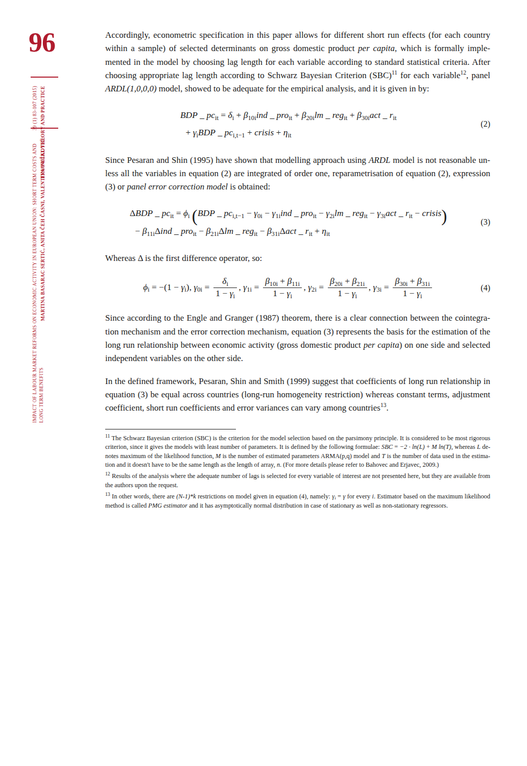96
Financial Theory and Practice
39 (1) 83-107 (2015)
Martina Basarac Sertić, Anita Čeh Časni, Valentina Vučković:
Impact of labour market reforms on economic activity in European Union: short term costs and long term benefits
Accordingly, econometric specification in this paper allows for different short run effects (for each country within a sample) of selected determinants on gross domestic product per capita, which is formally implemented in the model by choosing lag length for each variable according to standard statistical criteria. After choosing appropriate lag length according to Schwarz Bayesian Criterion (SBC)11 for each variable12, panel ARDL(1,0,0,0) model, showed to be adequate for the empirical analysis, and it is given in by:
BDP _ pc it = δi + β 10i ind _ pro it + β 20i lm _ reg it + β 30i act _ rit + γiBDP _ pc i,t−1 + crisis + ηit
(2)
Since Pesaran and Shin (1995) have shown that modelling approach using ARDL model is not reasonable unless all the variables in equation (2) are integrated of order one, reparametrisation of equation (2), expression (3) or panel error correction model is obtained:
ΔBDP _ pc it = ϕi (BDP _ pc i,t−1 − γ 0i − γ 1i ind _ pro it − γ 2i lm _ reg it − γ 3i act _ rit − crisis) − β 11i Δind _ pro it − β 21i Δlm _ reg it − β 31i Δact _ rit + ηit
(3)
Whereas Δ is the first difference operator, so:
ϕi = −(1 − γi), γ 0i = δi 1 − γi, γ 1i = β 10i + β 11i 1 − γi, γ 2i = β 20i + β 21i 1 − γi, γ 3i = β 30i + β 31i 1 − γi
(4)
Since according to the Engle and Granger (1987) theorem, there is a clear connection between the cointegration mechanism and the error correction mechanism, equation (3) represents the basis for the estimation of the long run relationship between economic activity (gross domestic product per capita) on one side and selected independent variables on the other side.
In the defined framework, Pesaran, Shin and Smith (1999) suggest that coefficients of long run relationship in equation (3) be equal across countries (long-run homogeneity restriction) whereas constant terms, adjustment coefficient, short run coefficients and error variances can vary among countries13.
11 The Schwarz Bayesian criterion (SBC) is the criterion for the model selection based on the parsimony principle. It is considered to be most rigorous criterion, since it gives the models with least number of parameters. It is defined by the following formulae: SBC = −2 · ln(L) + M ln(T), whereas L denotes maximum of the likelihood function, M is the number of estimated parameters ARMA(p,q) model and T is the number of data used in the estimation and it doesn't have to be the same length as the length of array, n. (For more details please refer to Bahovec and Erjavec, 2009.)
12 Results of the analysis where the adequate number of lags is selected for every variable of interest are not presented here, but they are available from the authors upon the request.
13 In other words, there are (N-1)*k restrictions on model given in equation (4), namely: γi = γ for every i. Estimator based on the maximum likelihood method is called PMG estimator and it has asymptotically normal distribution in case of stationary as well as non-stationary regressors.